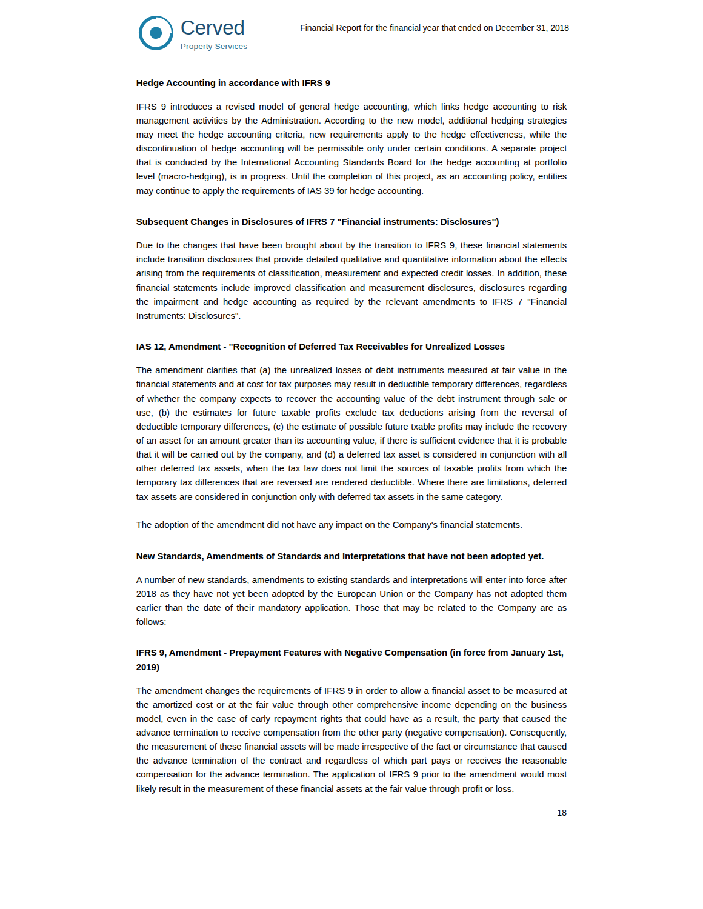Cerved Property Services
Financial Report for the financial year that ended on December 31, 2018
Hedge Accounting in accordance with IFRS 9
IFRS 9 introduces a revised model of general hedge accounting, which links hedge accounting to risk management activities by the Administration. According to the new model, additional hedging strategies may meet the hedge accounting criteria, new requirements apply to the hedge effectiveness, while the discontinuation of hedge accounting will be permissible only under certain conditions. A separate project that is conducted by the International Accounting Standards Board for the hedge accounting at portfolio level (macro-hedging), is in progress. Until the completion of this project, as an accounting policy, entities may continue to apply the requirements of IAS 39 for hedge accounting.
Subsequent Changes in Disclosures of IFRS 7 "Financial instruments: Disclosures")
Due to the changes that have been brought about by the transition to IFRS 9, these financial statements include transition disclosures that provide detailed qualitative and quantitative information about the effects arising from the requirements of classification, measurement and expected credit losses. In addition, these financial statements include improved classification and measurement disclosures, disclosures regarding the impairment and hedge accounting as required by the relevant amendments to IFRS 7 "Financial Instruments: Disclosures".
IAS 12, Amendment - "Recognition of Deferred Tax Receivables for Unrealized Losses
The amendment clarifies that (a) the unrealized losses of debt instruments measured at fair value in the financial statements and at cost for tax purposes may result in deductible temporary differences, regardless of whether the company expects to recover the accounting value of the debt instrument through sale or use, (b) the estimates for future taxable profits exclude tax deductions arising from the reversal of deductible temporary differences, (c) the estimate of possible future txable profits may include the recovery of an asset for an amount greater than its accounting value, if there is sufficient evidence that it is probable that it will be carried out by the company, and (d) a deferred tax asset is considered in conjunction with all other deferred tax assets, when the tax law does not limit the sources of taxable profits from which the temporary tax differences that are reversed are rendered deductible. Where there are limitations, deferred tax assets are considered in conjunction only with deferred tax assets in the same category.
The adoption of the amendment did not have any impact on the Company's financial statements.
New Standards, Amendments of Standards and Interpretations that have not been adopted yet.
A number of new standards, amendments to existing standards and interpretations will enter into force after 2018 as they have not yet been adopted by the European Union or the Company has not adopted them earlier than the date of their mandatory application. Those that may be related to the Company are as follows:
IFRS 9, Amendment - Prepayment Features with Negative Compensation (in force from January 1st, 2019)
The amendment changes the requirements of IFRS 9 in order to allow a financial asset to be measured at the amortized cost or at the fair value through other comprehensive income depending on the business model, even in the case of early repayment rights that could have as a result, the party that caused the advance termination to receive compensation from the other party (negative compensation). Consequently, the measurement of these financial assets will be made irrespective of the fact or circumstance that caused the advance termination of the contract and regardless of which part pays or receives the reasonable compensation for the advance termination. The application of IFRS 9 prior to the amendment would most likely result in the measurement of these financial assets at the fair value through profit or loss.
18